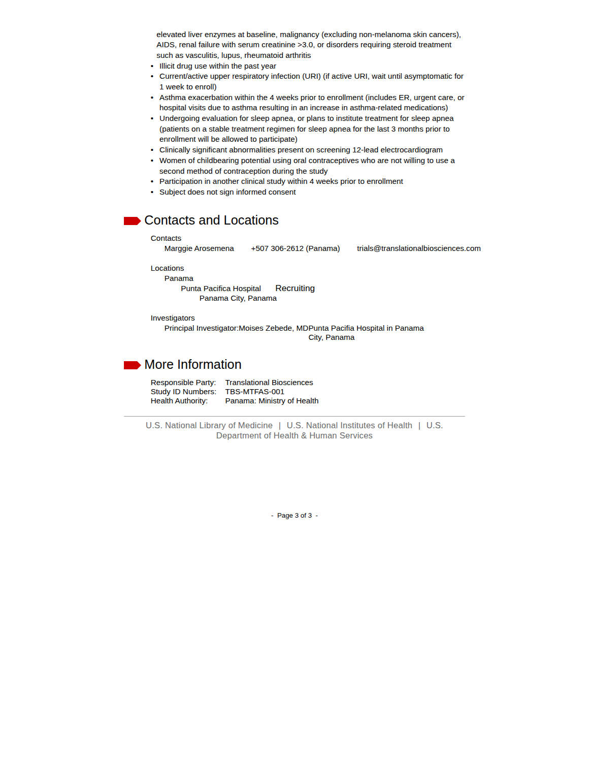elevated liver enzymes at baseline, malignancy (excluding non-melanoma skin cancers), AIDS, renal failure with serum creatinine >3.0, or disorders requiring steroid treatment such as vasculitis, lupus, rheumatoid arthritis
Illicit drug use within the past year
Current/active upper respiratory infection (URI) (if active URI, wait until asymptomatic for 1 week to enroll)
Asthma exacerbation within the 4 weeks prior to enrollment (includes ER, urgent care, or hospital visits due to asthma resulting in an increase in asthma-related medications)
Undergoing evaluation for sleep apnea, or plans to institute treatment for sleep apnea (patients on a stable treatment regimen for sleep apnea for the last 3 months prior to enrollment will be allowed to participate)
Clinically significant abnormalities present on screening 12-lead electrocardiogram
Women of childbearing potential using oral contraceptives who are not willing to use a second method of contraception during the study
Participation in another clinical study within 4 weeks prior to enrollment
Subject does not sign informed consent
Contacts and Locations
Contacts
| Marggie Arosemena | +507 306-2612 (Panama) | trials@translationalbiosciences.com |
Locations
Panama
Punta Pacifica Hospital Recruiting
Panama City, Panama
Investigators
| Principal Investigator: | Moises Zebede, MD | Punta Pacifia Hospital in Panama City, Panama |
More Information
| Responsible Party: | Translational Biosciences |
| Study ID Numbers: | TBS-MTFAS-001 |
| Health Authority: | Panama: Ministry of Health |
U.S. National Library of Medicine|U.S. National Institutes of Health|U.S. Department of Health & Human Services
- Page 3 of 3 -